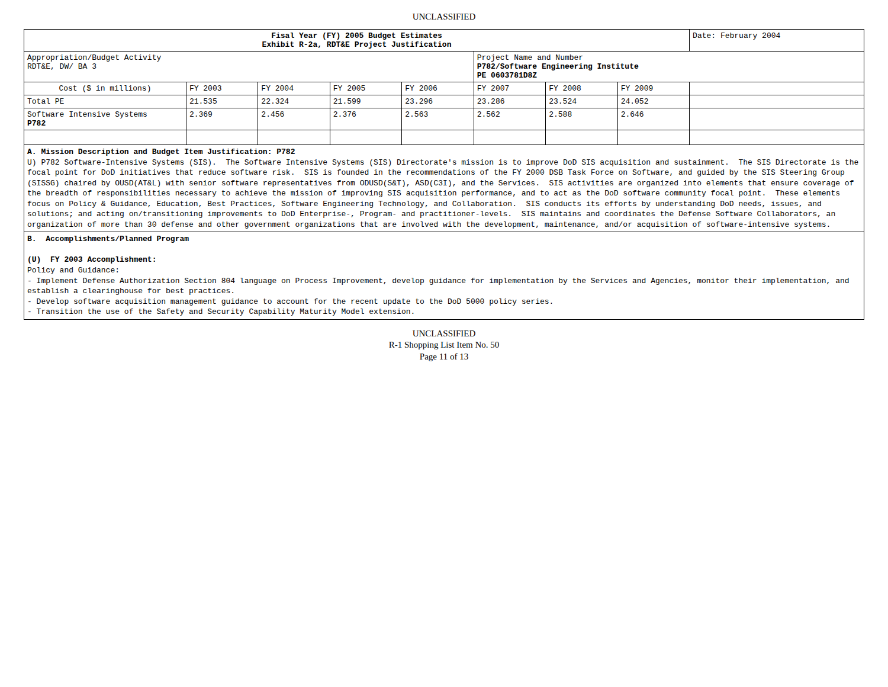UNCLASSIFIED
| Fisal Year (FY) 2005 Budget Estimates Exhibit R-2a, RDT&E Project Justification | Date: February 2004 |
| Appropriation/Budget Activity RDT&E, DW/ BA 3 | Project Name and Number P782/Software Engineering Institute PE 0603781D8Z |
| Cost ($ in millions) | FY 2003 | FY 2004 | FY 2005 | FY 2006 | FY 2007 | FY 2008 | FY 2009 | |
| Total PE | 21.535 | 22.324 | 21.599 | 23.296 | 23.286 | 23.524 | 24.052 | |
| Software Intensive Systems P782 | 2.369 | 2.456 | 2.376 | 2.563 | 2.562 | 2.588 | 2.646 | |
| A. Mission Description and Budget Item Justification: P782 U) P782 Software-Intensive Systems (SIS). The Software Intensive Systems (SIS) Directorate's mission is to improve DoD SIS acquisition and sustainment. The SIS Directorate is the focal point for DoD initiatives that reduce software risk. SIS is founded in the recommendations of the FY 2000 DSB Task Force on Software, and guided by the SIS Steering Group (SISSG) chaired by OUSD(AT&L) with senior software representatives from ODUSD(S&T), ASD(C3I), and the Services. SIS activities are organized into elements that ensure coverage of the breadth of responsibilities necessary to achieve the mission of improving SIS acquisition performance, and to act as the DoD software community focal point. These elements focus on Policy & Guidance, Education, Best Practices, Software Engineering Technology, and Collaboration. SIS conducts its efforts by understanding DoD needs, issues, and solutions; and acting on/transitioning improvements to DoD Enterprise-, Program- and practitioner-levels. SIS maintains and coordinates the Defense Software Collaborators, an organization of more than 30 defense and other government organizations that are involved with the development, maintenance, and/or acquisition of software-intensive systems. |
| B. Accomplishments/Planned Program (U) FY 2003 Accomplishment: Policy and Guidance: - Implement Defense Authorization Section 804 language on Process Improvement, develop guidance for implementation by the Services and Agencies, monitor their implementation, and establish a clearinghouse for best practices. - Develop software acquisition management guidance to account for the recent update to the DoD 5000 policy series. - Transition the use of the Safety and Security Capability Maturity Model extension. |
UNCLASSIFIED
R-1 Shopping List Item No. 50
Page 11 of 13